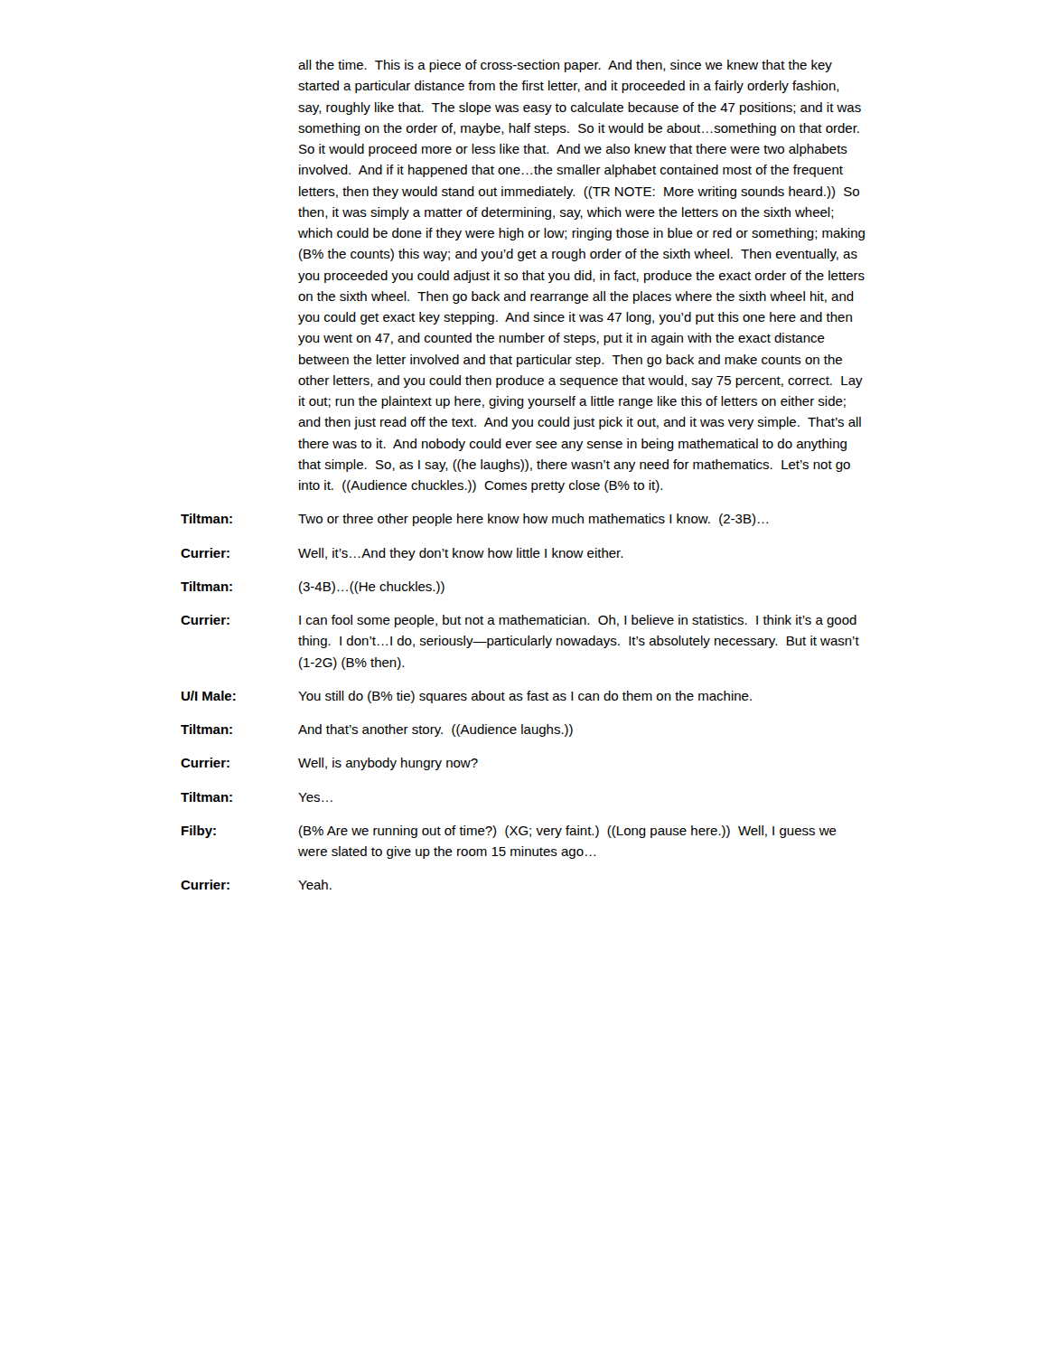all the time. This is a piece of cross-section paper. And then, since we knew that the key started a particular distance from the first letter, and it proceeded in a fairly orderly fashion, say, roughly like that. The slope was easy to calculate because of the 47 positions; and it was something on the order of, maybe, half steps. So it would be about…something on that order. So it would proceed more or less like that. And we also knew that there were two alphabets involved. And if it happened that one…the smaller alphabet contained most of the frequent letters, then they would stand out immediately. ((TR NOTE: More writing sounds heard.)) So then, it was simply a matter of determining, say, which were the letters on the sixth wheel; which could be done if they were high or low; ringing those in blue or red or something; making (B% the counts) this way; and you’d get a rough order of the sixth wheel. Then eventually, as you proceeded you could adjust it so that you did, in fact, produce the exact order of the letters on the sixth wheel. Then go back and rearrange all the places where the sixth wheel hit, and you could get exact key stepping. And since it was 47 long, you’d put this one here and then you went on 47, and counted the number of steps, put it in again with the exact distance between the letter involved and that particular step. Then go back and make counts on the other letters, and you could then produce a sequence that would, say 75 percent, correct. Lay it out; run the plaintext up here, giving yourself a little range like this of letters on either side; and then just read off the text. And you could just pick it out, and it was very simple. That’s all there was to it. And nobody could ever see any sense in being mathematical to do anything that simple. So, as I say, ((he laughs)), there wasn’t any need for mathematics. Let’s not go into it. ((Audience chuckles.)) Comes pretty close (B% to it).
Tiltman:
Two or three other people here know how much mathematics I know. (2-3B)…
Currier:
Well, it’s…And they don’t know how little I know either.
Tiltman:
(3-4B)…((He chuckles.))
Currier:
I can fool some people, but not a mathematician. Oh, I believe in statistics. I think it’s a good thing. I don’t…I do, seriously—particularly nowadays. It’s absolutely necessary. But it wasn’t (1-2G) (B% then).
U/I Male:
You still do (B% tie) squares about as fast as I can do them on the machine.
Tiltman:
And that’s another story. ((Audience laughs.))
Currier:
Well, is anybody hungry now?
Tiltman:
Yes…
Filby:
(B% Are we running out of time?) (XG; very faint.) ((Long pause here.)) Well, I guess we were slated to give up the room 15 minutes ago…
Currier:
Yeah.